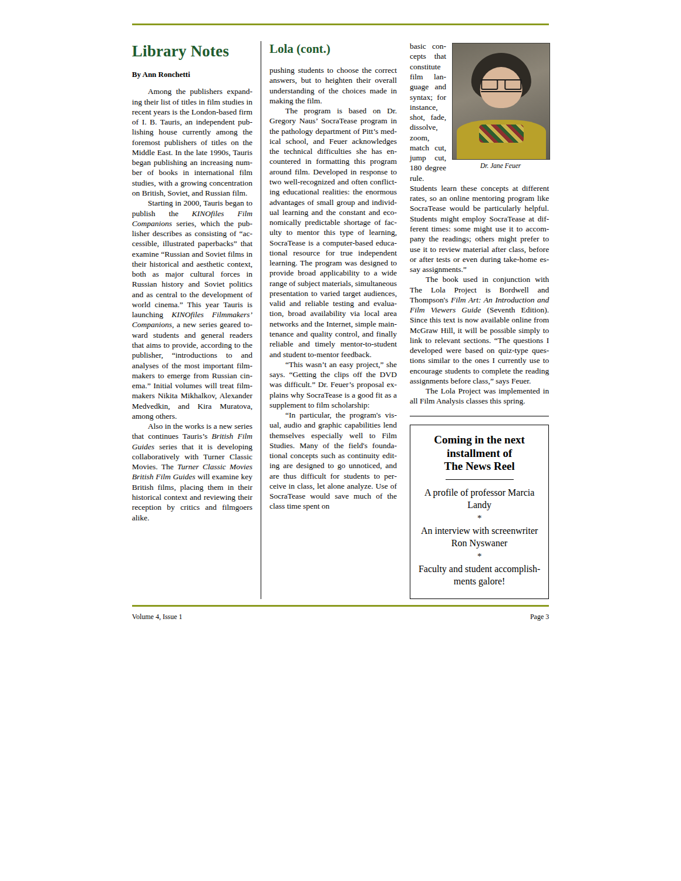Library Notes
By Ann Ronchetti
Among the publishers expanding their list of titles in film studies in recent years is the London-based firm of I. B. Tauris, an independent publishing house currently among the foremost publishers of titles on the Middle East. In the late 1990s, Tauris began publishing an increasing number of books in international film studies, with a growing concentration on British, Soviet, and Russian film.
Starting in 2000, Tauris began to publish the KINOfiles Film Companions series, which the publisher describes as consisting of “accessible, illustrated paperbacks” that examine “Russian and Soviet films in their historical and aesthetic context, both as major cultural forces in Russian history and Soviet politics and as central to the development of world cinema.” This year Tauris is launching KINOfiles Filmmakers’ Companions, a new series geared toward students and general readers that aims to provide, according to the publisher, “introductions to and analyses of the most important filmmakers to emerge from Russian cinema.” Initial volumes will treat filmmakers Nikita Mikhalkov, Alexander Medvedkin, and Kira Muratova, among others.
Also in the works is a new series that continues Tauris’s British Film Guides series that it is developing collaboratively with Turner Classic Movies. The Turner Classic Movies British Film Guides will examine key British films, placing them in their historical context and reviewing their reception by critics and filmgoers alike.
Lola (cont.)
pushing students to choose the correct answers, but to heighten their overall understanding of the choices made in making the film.
The program is based on Dr. Gregory Naus’ SocraTease program in the pathology department of Pitt’s medical school, and Feuer acknowledges the technical difficulties she has encountered in formatting this program around film. Developed in response to two well-recognized and often conflicting educational realities: the enormous advantages of small group and individual learning and the constant and economically predictable shortage of faculty to mentor this type of learning, SocraTease is a computer-based educational resource for true independent learning. The program was designed to provide broad applicability to a wide range of subject materials, simultaneous presentation to varied target audiences, valid and reliable testing and evaluation, broad availability via local area networks and the Internet, simple maintenance and quality control, and finally reliable and timely mentor-to-student and student to-mentor feedback.
“This wasn’t an easy project,” she says. “Getting the clips off the DVD was difficult.” Dr. Feuer’s proposal explains why SocraTease is a good fit as a supplement to film scholarship:
“In particular, the program's visual, audio and graphic capabilities lend themselves especially well to Film Studies. Many of the field's foundational concepts such as continuity editing are designed to go unnoticed, and are thus difficult for students to perceive in class, let alone analyze. Use of SocraTease would save much of the class time spent on
Dr. Jane Feuer
basic concepts that constitute film language and syntax; for instance, shot, fade, dissolve, zoom, match cut, jump cut, 180 degree rule. Students learn these concepts at different rates, so an online mentoring program like SocraTease would be particularly helpful. Students might employ SocraTease at different times: some might use it to accompany the readings; others might prefer to use it to review material after class, before or after tests or even during take-home essay assignments.”
The book used in conjunction with The Lola Project is Bordwell and Thompson's Film Art: An Introduction and Film Viewers Guide (Seventh Edition). Since this text is now available online from McGraw Hill, it will be possible simply to link to relevant sections. “The questions I developed were based on quiz-type questions similar to the ones I currently use to encourage students to complete the reading assignments before class,” says Feuer.
The Lola Project was implemented in all Film Analysis classes this spring.
Coming in the next
installment of
The News Reel
A profile of professor Marcia Landy
*
An interview with screenwriter Ron Nyswaner
*
Faculty and student accomplishments galore!
Volume 4, Issue 1 Page 3